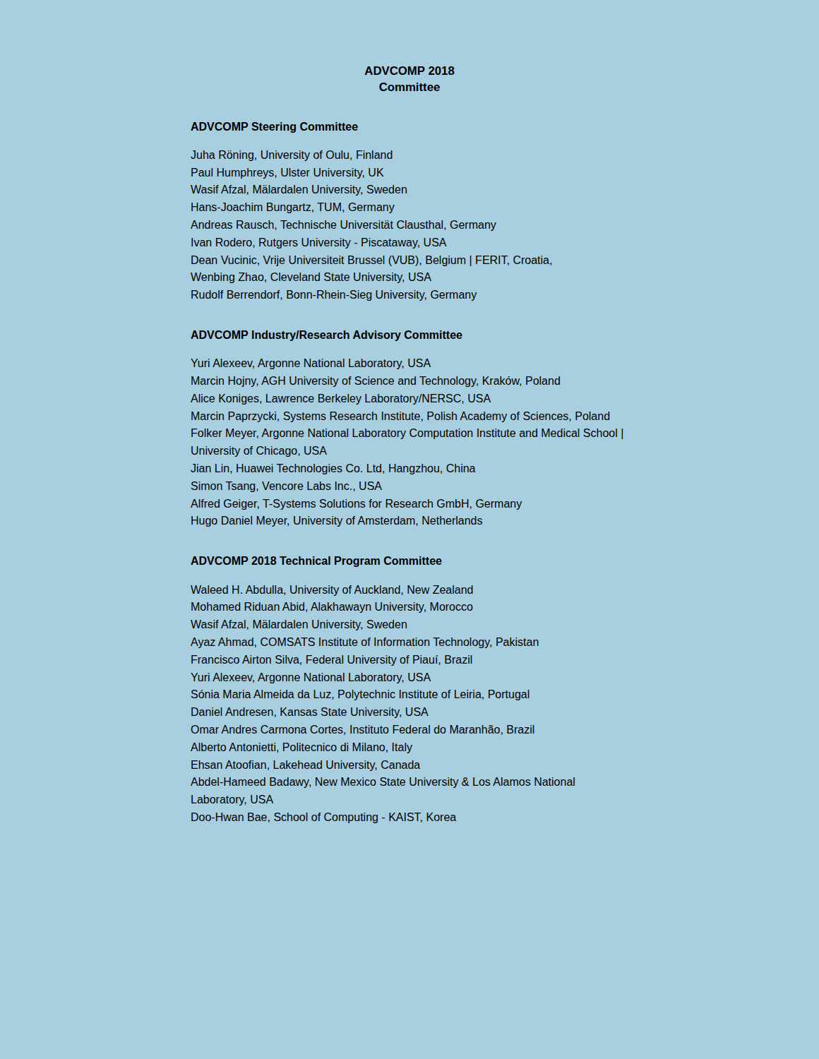ADVCOMP 2018Committee
ADVCOMP Steering Committee
Juha Röning, University of Oulu, Finland
Paul Humphreys, Ulster University, UK
Wasif Afzal, Mälardalen University, Sweden
Hans-Joachim Bungartz, TUM, Germany
Andreas Rausch, Technische Universität Clausthal, Germany
Ivan Rodero, Rutgers University - Piscataway, USA
Dean Vucinic, Vrije Universiteit Brussel (VUB), Belgium | FERIT, Croatia,
Wenbing Zhao, Cleveland State University, USA
Rudolf Berrendorf, Bonn-Rhein-Sieg University, Germany
ADVCOMP Industry/Research Advisory Committee
Yuri Alexeev, Argonne National Laboratory, USA
Marcin Hojny, AGH University of Science and Technology, Kraków, Poland
Alice Koniges, Lawrence Berkeley Laboratory/NERSC, USA
Marcin Paprzycki, Systems Research Institute, Polish Academy of Sciences, Poland
Folker Meyer, Argonne National Laboratory Computation Institute and Medical School | University of Chicago, USA
Jian Lin, Huawei Technologies Co. Ltd, Hangzhou, China
Simon Tsang, Vencore Labs Inc., USA
Alfred Geiger, T-Systems Solutions for Research GmbH, Germany
Hugo Daniel Meyer, University of Amsterdam, Netherlands
ADVCOMP 2018 Technical Program Committee
Waleed H. Abdulla, University of Auckland, New Zealand
Mohamed Riduan Abid, Alakhawayn University, Morocco
Wasif Afzal, Mälardalen University, Sweden
Ayaz Ahmad, COMSATS Institute of Information Technology, Pakistan
Francisco Airton Silva, Federal University of Piauí, Brazil
Yuri Alexeev, Argonne National Laboratory, USA
Sónia Maria Almeida da Luz, Polytechnic Institute of Leiria, Portugal
Daniel Andresen, Kansas State University, USA
Omar Andres Carmona Cortes, Instituto Federal do Maranhão, Brazil
Alberto Antonietti, Politecnico di Milano, Italy
Ehsan Atoofian, Lakehead University, Canada
Abdel-Hameed Badawy, New Mexico State University & Los Alamos National Laboratory, USA
Doo-Hwan Bae, School of Computing - KAIST, Korea